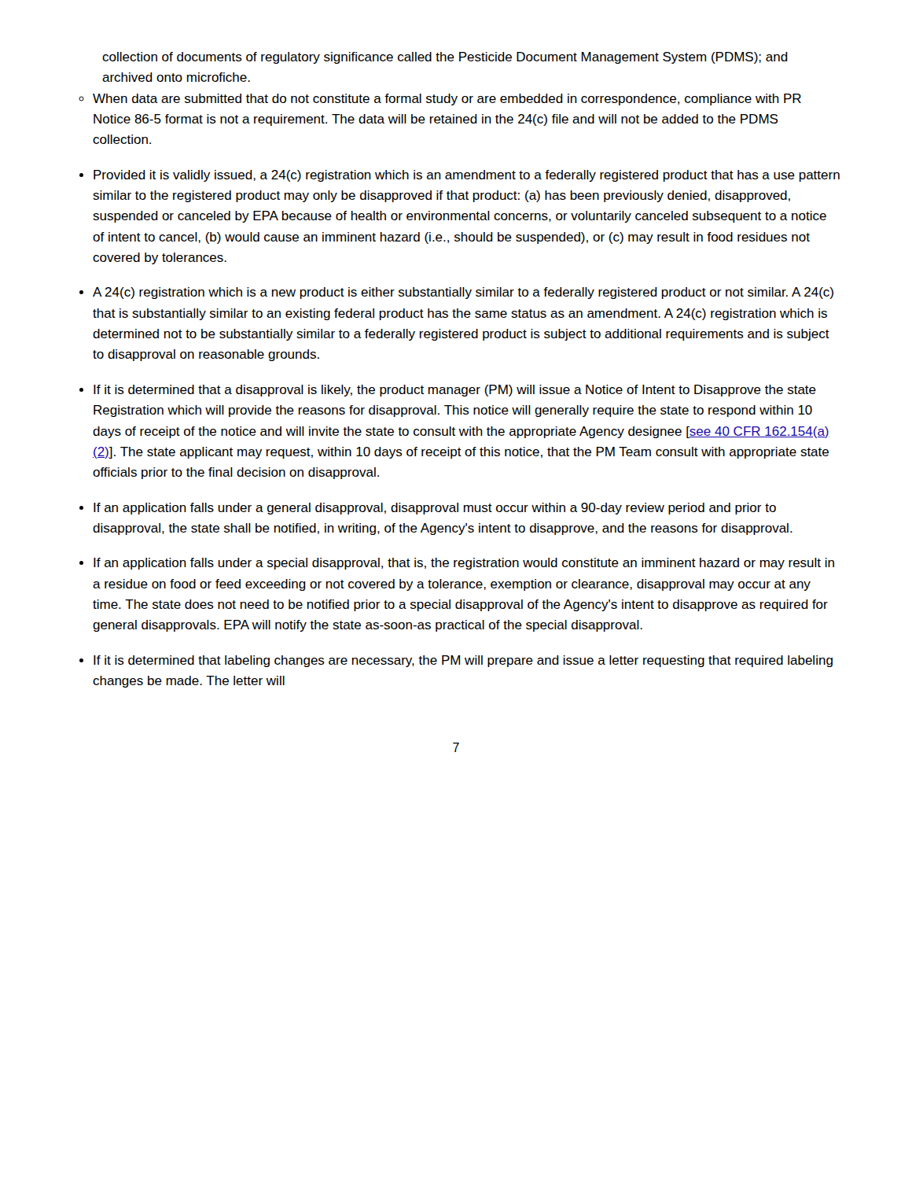collection of documents of regulatory significance called the Pesticide Document Management System (PDMS); and archived onto microfiche.
When data are submitted that do not constitute a formal study or are embedded in correspondence, compliance with PR Notice 86-5 format is not a requirement. The data will be retained in the 24(c) file and will not be added to the PDMS collection.
Provided it is validly issued, a 24(c) registration which is an amendment to a federally registered product that has a use pattern similar to the registered product may only be disapproved if that product: (a) has been previously denied, disapproved, suspended or canceled by EPA because of health or environmental concerns, or voluntarily canceled subsequent to a notice of intent to cancel, (b) would cause an imminent hazard (i.e., should be suspended), or (c) may result in food residues not covered by tolerances.
A 24(c) registration which is a new product is either substantially similar to a federally registered product or not similar. A 24(c) that is substantially similar to an existing federal product has the same status as an amendment. A 24(c) registration which is determined not to be substantially similar to a federally registered product is subject to additional requirements and is subject to disapproval on reasonable grounds.
If it is determined that a disapproval is likely, the product manager (PM) will issue a Notice of Intent to Disapprove the state Registration which will provide the reasons for disapproval. This notice will generally require the state to respond within 10 days of receipt of the notice and will invite the state to consult with the appropriate Agency designee [see 40 CFR 162.154(a)(2)]. The state applicant may request, within 10 days of receipt of this notice, that the PM Team consult with appropriate state officials prior to the final decision on disapproval.
If an application falls under a general disapproval, disapproval must occur within a 90-day review period and prior to disapproval, the state shall be notified, in writing, of the Agency's intent to disapprove, and the reasons for disapproval.
If an application falls under a special disapproval, that is, the registration would constitute an imminent hazard or may result in a residue on food or feed exceeding or not covered by a tolerance, exemption or clearance, disapproval may occur at any time. The state does not need to be notified prior to a special disapproval of the Agency's intent to disapprove as required for general disapprovals. EPA will notify the state as-soon-as practical of the special disapproval.
If it is determined that labeling changes are necessary, the PM will prepare and issue a letter requesting that required labeling changes be made. The letter will
7